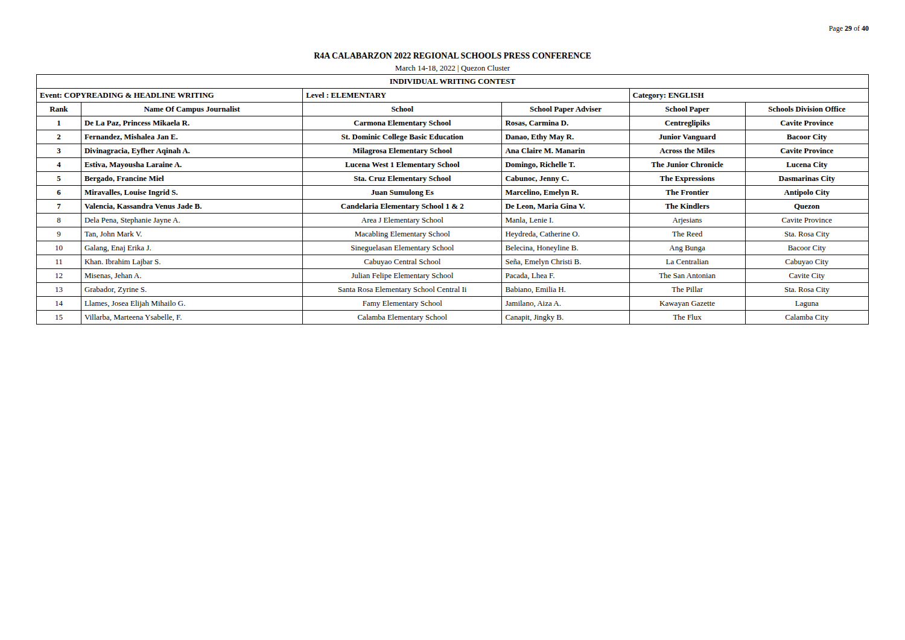Page 29 of 40
R4A CALABARZON 2022 REGIONAL SCHOOLS PRESS CONFERENCE
March 14-18, 2022 | Quezon Cluster
| INDIVIDUAL WRITING CONTEST |
| Event: COPYREADING & HEADLINE WRITING | Level : ELEMENTARY | Category: ENGLISH |
| Rank | Name Of Campus Journalist | School | School Paper Adviser | School Paper | Schools Division Office |
| 1 | De La Paz, Princess Mikaela R. | Carmona Elementary School | Rosas, Carmina D. | Centreglipiks | Cavite Province |
| 2 | Fernandez, Mishalea Jan E. | St. Dominic College Basic Education | Danao, Ethy May R. | Junior Vanguard | Bacoor City |
| 3 | Divinagracia, Eyfher Aqinah A. | Milagrosa Elementary School | Ana Claire M. Manarin | Across the Miles | Cavite Province |
| 4 | Estiva, Mayousha Laraine A. | Lucena West 1 Elementary School | Domingo, Richelle T. | The Junior Chronicle | Lucena City |
| 5 | Bergado, Francine Miel | Sta. Cruz Elementary School | Cabunoc, Jenny C. | The Expressions | Dasmarinas City |
| 6 | Miravalles, Louise Ingrid S. | Juan Sumulong Es | Marcelino, Emelyn R. | The Frontier | Antipolo City |
| 7 | Valencia, Kassandra Venus Jade B. | Candelaria Elementary School 1 & 2 | De Leon, Maria Gina V. | The Kindlers | Quezon |
| 8 | Dela Pena, Stephanie Jayne A. | Area J Elementary School | Manla, Lenie I. | Arjesians | Cavite Province |
| 9 | Tan, John Mark V. | Macabling Elementary School | Heydreda, Catherine O. | The Reed | Sta. Rosa City |
| 10 | Galang, Enaj Erika J. | Sineguelasan Elementary School | Belecina, Honeyline B. | Ang Bunga | Bacoor City |
| 11 | Khan. Ibrahim Lajbar S. | Cabuyao Central School | Seña, Emelyn Christi B. | La Centralian | Cabuyao City |
| 12 | Misenas, Jehan A. | Julian Felipe Elementary School | Pacada, Lhea F. | The San Antonian | Cavite City |
| 13 | Grabador, Zyrine S. | Santa Rosa Elementary School Central Ii | Babiano, Emilia H. | The Pillar | Sta. Rosa City |
| 14 | Llames, Josea Elijah Mihailo G. | Famy Elementary School | Jamilano, Aiza A. | Kawayan Gazette | Laguna |
| 15 | Villarba, Marteena Ysabelle, F. | Calamba Elementary School | Canapit, Jingky B. | The Flux | Calamba City |